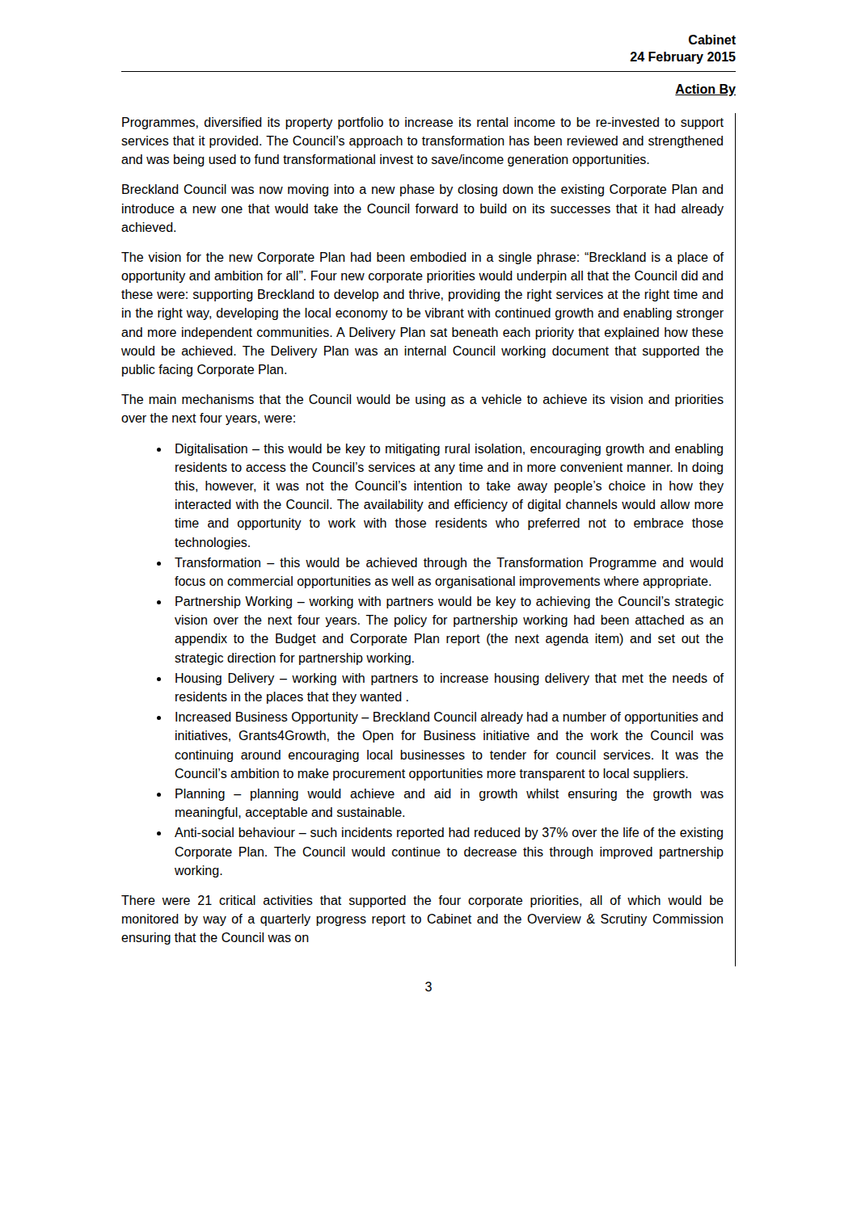Cabinet
24 February 2015
Action By
Programmes, diversified its property portfolio to increase its rental income to be re-invested to support services that it provided. The Council’s approach to transformation has been reviewed and strengthened and was being used to fund transformational invest to save/income generation opportunities.
Breckland Council was now moving into a new phase by closing down the existing Corporate Plan and introduce a new one that would take the Council forward to build on its successes that it had already achieved.
The vision for the new Corporate Plan had been embodied in a single phrase: “Breckland is a place of opportunity and ambition for all”. Four new corporate priorities would underpin all that the Council did and these were: supporting Breckland to develop and thrive, providing the right services at the right time and in the right way, developing the local economy to be vibrant with continued growth and enabling stronger and more independent communities. A Delivery Plan sat beneath each priority that explained how these would be achieved. The Delivery Plan was an internal Council working document that supported the public facing Corporate Plan.
The main mechanisms that the Council would be using as a vehicle to achieve its vision and priorities over the next four years, were:
Digitalisation – this would be key to mitigating rural isolation, encouraging growth and enabling residents to access the Council’s services at any time and in more convenient manner. In doing this, however, it was not the Council’s intention to take away people’s choice in how they interacted with the Council. The availability and efficiency of digital channels would allow more time and opportunity to work with those residents who preferred not to embrace those technologies.
Transformation – this would be achieved through the Transformation Programme and would focus on commercial opportunities as well as organisational improvements where appropriate.
Partnership Working – working with partners would be key to achieving the Council’s strategic vision over the next four years. The policy for partnership working had been attached as an appendix to the Budget and Corporate Plan report (the next agenda item) and set out the strategic direction for partnership working.
Housing Delivery – working with partners to increase housing delivery that met the needs of residents in the places that they wanted .
Increased Business Opportunity – Breckland Council already had a number of opportunities and initiatives, Grants4Growth, the Open for Business initiative and the work the Council was continuing around encouraging local businesses to tender for council services. It was the Council’s ambition to make procurement opportunities more transparent to local suppliers.
Planning – planning would achieve and aid in growth whilst ensuring the growth was meaningful, acceptable and sustainable.
Anti-social behaviour – such incidents reported had reduced by 37% over the life of the existing Corporate Plan. The Council would continue to decrease this through improved partnership working.
There were 21 critical activities that supported the four corporate priorities, all of which would be monitored by way of a quarterly progress report to Cabinet and the Overview & Scrutiny Commission ensuring that the Council was on
3